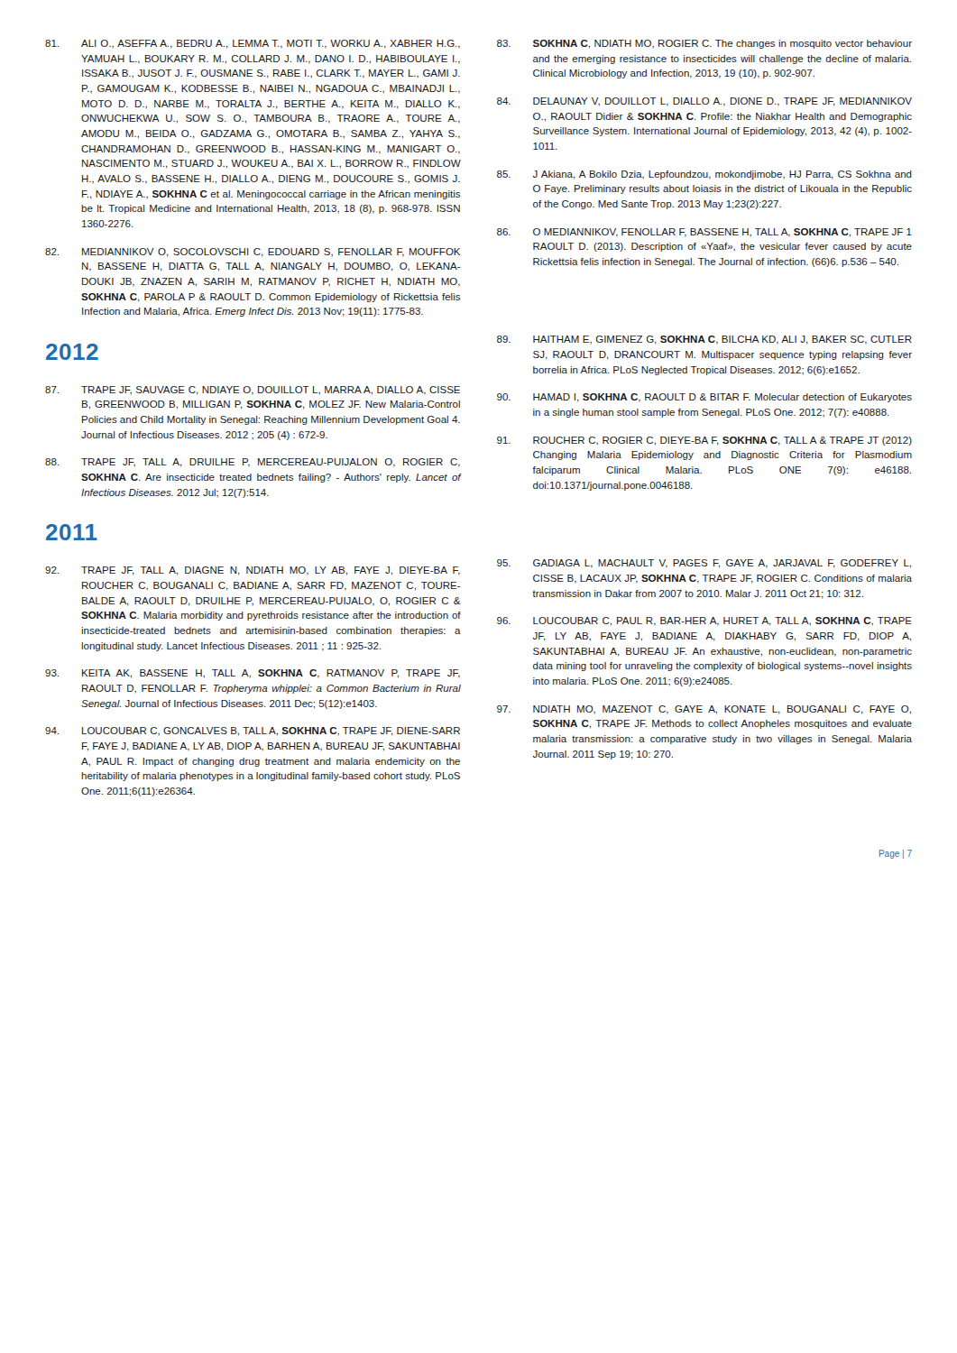81. ALI O., ASEFFA A., BEDRU A., LEMMA T., MOTI T., WORKU A., XABHER H.G., YAMUAH L., BOUKARY R. M., COLLARD J. M., DANO I. D., HABIBOULAYE I., ISSAKA B., JUSOT J. F., OUSMANE S., RABE I., CLARK T., MAYER L., GAMI J. P., GAMOUGAM K., KODBESSE B., NAIBEI N., NGADOUA C., MBAINADJI L., MOTO D. D., NARBE M., TORALTA J., BERTHE A., KEITA M., DIALLO K., ONWUCHEKWA U., SOW S. O., TAMBOURA B., TRAORE A., TOURE A., AMODU M., BEIDA O., GADZAMA G., OMOTARA B., SAMBA Z., YAHYA S., CHANDRAMOHAN D., GREENWOOD B., HASSAN-KING M., MANIGART O., NASCIMENTO M., STUARD J., WOUKEU A., BAI X. L., BORROW R., FINDLOW H., AVALO S., BASSENE H., DIALLO A., DIENG M., DOUCOURE S., GOMIS J. F., NDIAYE A., SOKHNA C et al. Meningococcal carriage in the African meningitis be lt. Tropical Medicine and International Health, 2013, 18 (8), p. 968-978. ISSN 1360-2276.
82. MEDIANNIKOV O, SOCOLOVSCHI C, EDOUARD S, FENOLLAR F, MOUFFOK N, BASSENE H, DIATTA G, TALL A, NIANGALY H, DOUMBO, O, LEKANA-DOUKI JB, ZNAZEN A, SARIH M, RATMANOV P, RICHET H, NDIATH MO, SOKHNA C, PAROLA P & RAOULT D. Common Epidemiology of Rickettsia felis Infection and Malaria, Africa. Emerg Infect Dis. 2013 Nov; 19(11): 1775-83.
2012
87. TRAPE JF, SAUVAGE C, NDIAYE O, DOUILLOT L, MARRA A, DIALLO A, CISSE B, GREENWOOD B, MILLIGAN P, SOKHNA C, MOLEZ JF. New Malaria-Control Policies and Child Mortality in Senegal: Reaching Millennium Development Goal 4. Journal of Infectious Diseases. 2012 ; 205 (4) : 672-9.
88. TRAPE JF, TALL A, DRUILHE P, MERCEREAU-PUIJALON O, ROGIER C, SOKHNA C. Are insecticide treated bednets failing? - Authors' reply. Lancet of Infectious Diseases. 2012 Jul; 12(7):514.
2011
92. TRAPE JF, TALL A, DIAGNE N, NDIATH MO, LY AB, FAYE J, DIEYE-BA F, ROUCHER C, BOUGANALI C, BADIANE A, SARR FD, MAZENOT C, TOURE-BALDE A, RAOULT D, DRUILHE P, MERCEREAU-PUIJALO, O, ROGIER C & SOKHNA C. Malaria morbidity and pyrethroids resistance after the introduction of insecticide-treated bednets and artemisinin-based combination therapies: a longitudinal study. Lancet Infectious Diseases. 2011 ; 11 : 925-32.
93. KEITA AK, BASSENE H, TALL A, SOKHNA C, RATMANOV P, TRAPE JF, RAOULT D, FENOLLAR F. Tropheryma whipplei: a Common Bacterium in Rural Senegal. Journal of Infectious Diseases. 2011 Dec; 5(12):e1403.
94. LOUCOUBAR C, GONCALVES B, TALL A, SOKHNA C, TRAPE JF, DIENE-SARR F, FAYE J, BADIANE A, LY AB, DIOP A, BARHEN A, BUREAU JF, SAKUNTABHAI A, PAUL R. Impact of changing drug treatment and malaria endemicity on the heritability of malaria phenotypes in a longitudinal family-based cohort study. PLoS One. 2011;6(11):e26364.
83. SOKHNA C, NDIATH MO, ROGIER C. The changes in mosquito vector behaviour and the emerging resistance to insecticides will challenge the decline of malaria. Clinical Microbiology and Infection, 2013, 19 (10), p. 902-907.
84. DELAUNAY V, DOUILLOT L, DIALLO A., DIONE D., TRAPE JF, MEDIANNIKOV O., RAOULT Didier & SOKHNA C. Profile: the Niakhar Health and Demographic Surveillance System. International Journal of Epidemiology, 2013, 42 (4), p. 1002-1011.
85. J Akiana, A Bokilo Dzia, Lepfoundzou, mokondjimobe, HJ Parra, CS Sokhna and O Faye. Preliminary results about loiasis in the district of Likouala in the Republic of the Congo. Med Sante Trop. 2013 May 1;23(2):227.
86. O MEDIANNIKOV, FENOLLAR F, BASSENE H, TALL A, SOKHNA C, TRAPE JF 1 RAOULT D. (2013). Description of «Yaaf», the vesicular fever caused by acute Rickettsia felis infection in Senegal. The Journal of infection. (66)6. p.536 – 540.
2012
89. HAITHAM E, GIMENEZ G, SOKHNA C, BILCHA KD, ALI J, BAKER SC, CUTLER SJ, RAOULT D, DRANCOURT M. Multispacer sequence typing relapsing fever borrelia in Africa. PLoS Neglected Tropical Diseases. 2012; 6(6):e1652.
90. HAMAD I, SOKHNA C, RAOULT D & BITAR F. Molecular detection of Eukaryotes in a single human stool sample from Senegal. PLoS One. 2012; 7(7): e40888.
91. ROUCHER C, ROGIER C, DIEYE-BA F, SOKHNA C, TALL A & TRAPE JT (2012) Changing Malaria Epidemiology and Diagnostic Criteria for Plasmodium falciparum Clinical Malaria. PLoS ONE 7(9): e46188. doi:10.1371/journal.pone.0046188.
2011
95. GADIAGA L, MACHAULT V, PAGES F, GAYE A, JARJAVAL F, GODEFREY L, CISSE B, LACAUX JP, SOKHNA C, TRAPE JF, ROGIER C. Conditions of malaria transmission in Dakar from 2007 to 2010. Malar J. 2011 Oct 21; 10: 312.
96. LOUCOUBAR C, PAUL R, BAR-HER A, HURET A, TALL A, SOKHNA C, TRAPE JF, LY AB, FAYE J, BADIANE A, DIAKHABY G, SARR FD, DIOP A, SAKUNTABHAI A, BUREAU JF. An exhaustive, non-euclidean, non-parametric data mining tool for unraveling the complexity of biological systems--novel insights into malaria. PLoS One. 2011; 6(9):e24085.
97. NDIATH MO, MAZENOT C, GAYE A, KONATE L, BOUGANALI C, FAYE O, SOKHNA C, TRAPE JF. Methods to collect Anopheles mosquitoes and evaluate malaria transmission: a comparative study in two villages in Senegal. Malaria Journal. 2011 Sep 19; 10: 270.
Page | 7